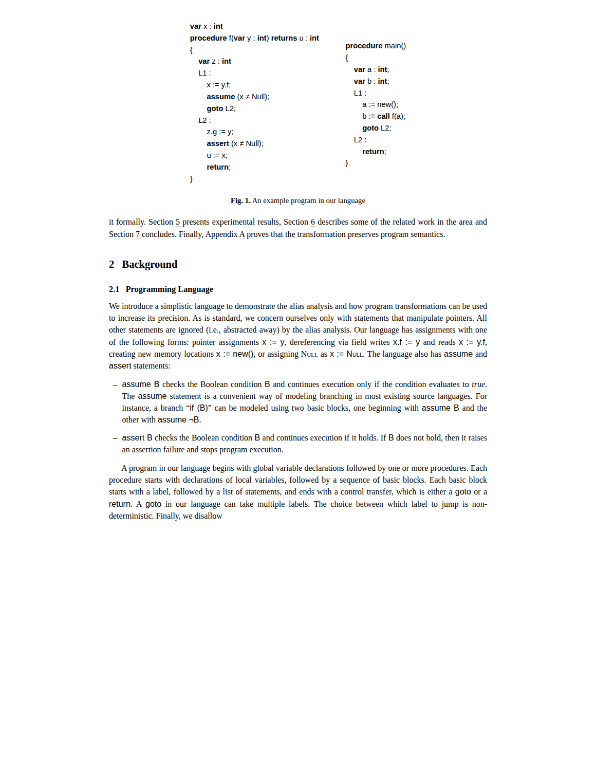var x : int procedure f(var y : int) returns u : int { var z : int L1 : x := y.f; assume (x ≠ Null); goto L2; L2 : z.g := y; assert (x ≠ Null); u := x; return; }
procedure main() { var a : int; var b : int; L1 : a := new(); b := call f(a); goto L2; L2 : return; }
Fig. 1. An example program in our language
it formally. Section 5 presents experimental results, Section 6 describes some of the related work in the area and Section 7 concludes. Finally, Appendix A proves that the transformation preserves program semantics.
2 Background
2.1 Programming Language
We introduce a simplistic language to demonstrate the alias analysis and how program transformations can be used to increase its precision. As is standard, we concern ourselves only with statements that manipulate pointers. All other statements are ignored (i.e., abstracted away) by the alias analysis. Our language has assignments with one of the following forms: pointer assignments x := y, dereferencing via field writes x.f := y and reads x := y.f, creating new memory locations x := new(), or assigning Null as x := Null. The language also has assume and assert statements:
assume B checks the Boolean condition B and continues execution only if the condition evaluates to true. The assume statement is a convenient way of modeling branching in most existing source languages. For instance, a branch “if (B)” can be modeled using two basic blocks, one beginning with assume B and the other with assume ¬B.
assert B checks the Boolean condition B and continues execution if it holds. If B does not hold, then it raises an assertion failure and stops program execution.
A program in our language begins with global variable declarations followed by one or more procedures. Each procedure starts with declarations of local variables, followed by a sequence of basic blocks. Each basic block starts with a label, followed by a list of statements, and ends with a control transfer, which is either a goto or a return. A goto in our language can take multiple labels. The choice between which label to jump is non-deterministic. Finally, we disallow